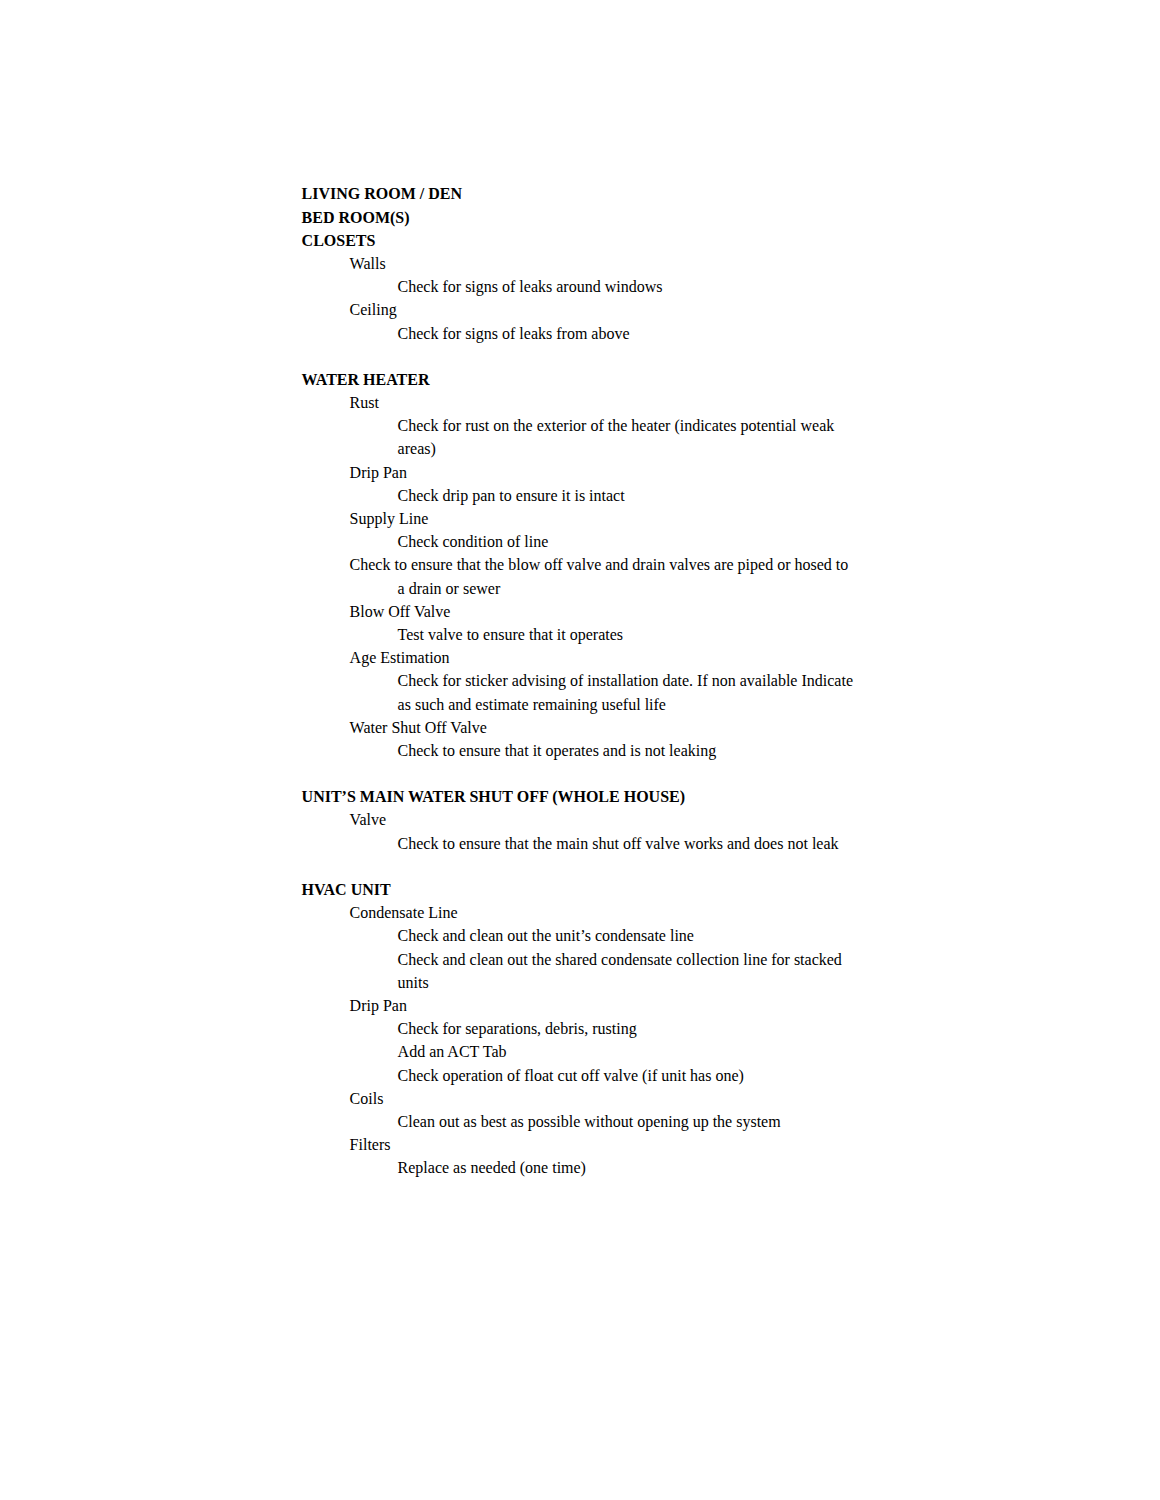LIVING ROOM / DEN
BED ROOM(S)
CLOSETS
Walls
Check for signs of leaks around windows
Ceiling
Check for signs of leaks from above
WATER HEATER
Rust
Check for rust on the exterior of the heater (indicates potential weak areas)
Drip Pan
Check drip pan to ensure it is intact
Supply Line
Check condition of line
Check to ensure that the blow off valve and drain valves are piped or hosed to a drain or sewer
Blow Off Valve
Test valve to ensure that it operates
Age Estimation
Check for sticker advising of installation date. If non available Indicate as such and estimate remaining useful life
Water Shut Off Valve
Check to ensure that it operates and is not leaking
UNIT’S MAIN WATER SHUT OFF (WHOLE HOUSE)
Valve
Check to ensure that the main shut off valve works and does not leak
HVAC UNIT
Condensate Line
Check and clean out the unit’s condensate line
Check and clean out the shared condensate collection line for stacked units
Drip Pan
Check for separations, debris, rusting
Add an ACT Tab
Check operation of float cut off valve (if unit has one)
Coils
Clean out as best as possible without opening up the system
Filters
Replace as needed (one time)